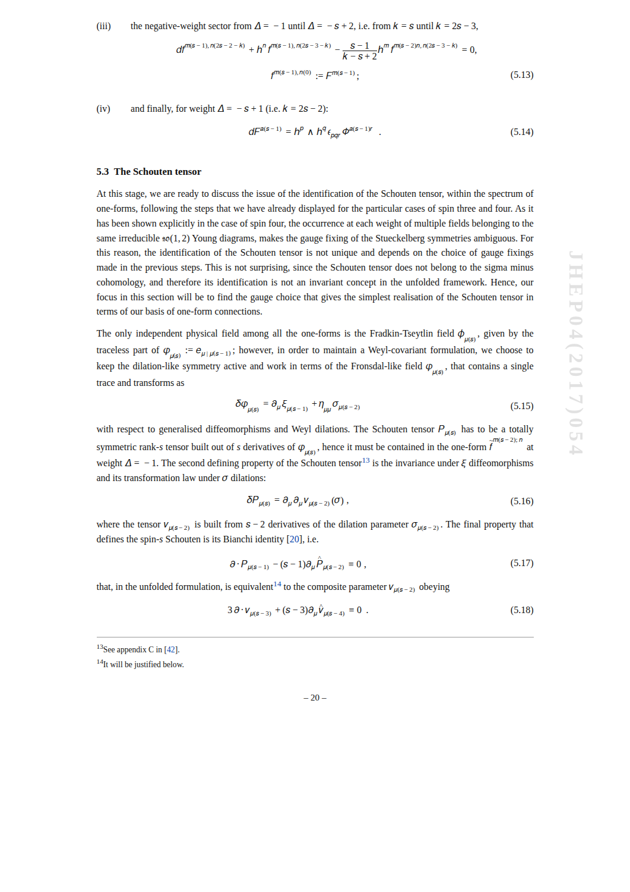JHEP04(2017)054
(iii) the negative-weight sector from Δ=−1 until Δ=−s+2, i.e. from k=s until k=2s−3,
dfm(s−1),n(2s−2−k) + hn fm(s−1),n(2s−3−k) − s−1k−s+2 hm fm(s−2)n,n(2s−3−k) =0,
fm(s−1),n(0) := Fm(s−1);
(5.13)
(iv) and finally, for weight Δ=−s+1 (i.e. k=2s−2):
dFa(s−1) = hp∧hq ϵpqr Φa(s−1)r .
(5.14)
5.3 The Schouten tensor
At this stage, we are ready to discuss the issue of the identification of the Schouten tensor, within the spectrum of one-forms, following the steps that we have already displayed for the particular cases of spin three and four. As it has been shown explicitly in the case of spin four, the occurrence at each weight of multiple fields belonging to the same irreducible 𝔰𝔬(1,2) Young diagrams, makes the gauge fixing of the Stueckelberg symmetries ambiguous. For this reason, the identification of the Schouten tensor is not unique and depends on the choice of gauge fixings made in the previous steps. This is not surprising, since the Schouten tensor does not belong to the sigma minus cohomology, and therefore its identification is not an invariant concept in the unfolded framework. Hence, our focus in this section will be to find the gauge choice that gives the simplest realisation of the Schouten tensor in terms of our basis of one-form connections.
The only independent physical field among all the one-forms is the Fradkin-Tseytlin field ϕμ(s), given by the traceless part of φμ(s):=eμ|μ(s−1); however, in order to maintain a Weyl-covariant formulation, we choose to keep the dilation-like symmetry active and work in terms of the Fronsdal-like field φμ(s), that contains a single trace and transforms as
δφμ(s) = ∂μξμ(s−1) + ημμ σμ(s−2)
(5.15)
with respect to generalised diffeomorphisms and Weyl dilations. The Schouten tensor Pμ(s) has to be a totally symmetric rank-s tensor built out of s derivatives of φμ(s), hence it must be contained in the one-form f~m(s−2);n at weight Δ=−1. The second defining property of the Schouten tensor13 is the invariance under ξ diffeomorphisms and its transformation law under σ dilations:
δPμ(s) = ∂μ∂μ νμ(s−2) (σ) ,
(5.16)
where the tensor νμ(s−2) is built from s−2 derivatives of the dilation parameter σμ(s−2). The final property that defines the spin-s Schouten is its Bianchi identity [20], i.e.
∂·Pμ(s−1) − (s−1) ∂μ P^μ(s−2) ≡0 ,
(5.17)
that, in the unfolded formulation, is equivalent14 to the composite parameter νμ(s−2) obeying
3∂· νμ(s−3) + (s−3) ∂μ ν^μ(s−4) ≡0 .
(5.18)
13See appendix C in [42].
14It will be justified below.
– 20 –